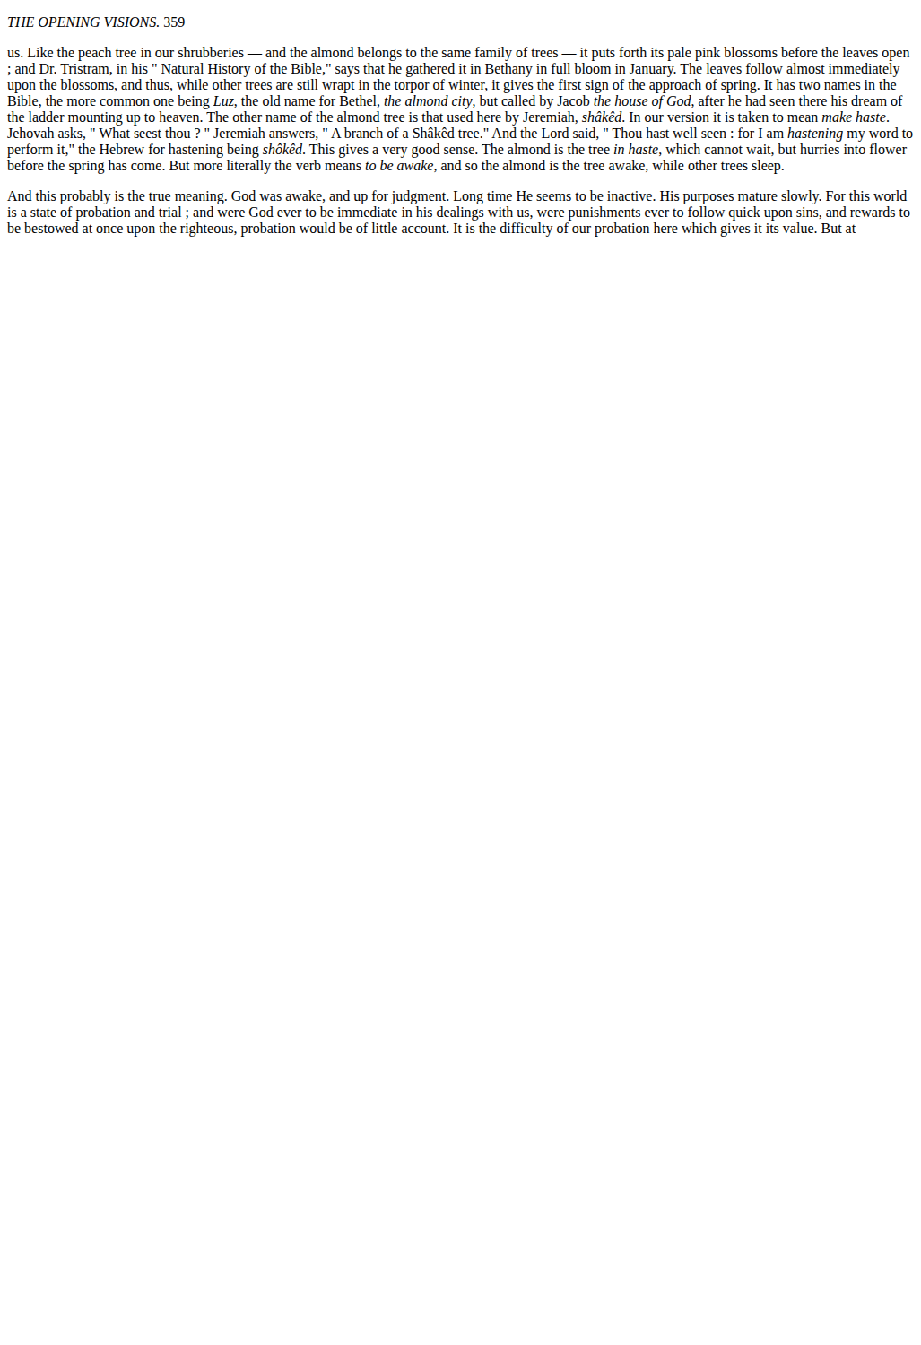THE OPENING VISIONS. 359
us. Like the peach tree in our shrubberies — and the almond belongs to the same family of trees — it puts forth its pale pink blossoms before the leaves open ; and Dr. Tristram, in his " Natural History of the Bible," says that he gathered it in Bethany in full bloom in January. The leaves follow almost immediately upon the blossoms, and thus, while other trees are still wrapt in the torpor of winter, it gives the first sign of the approach of spring. It has two names in the Bible, the more common one being Luz, the old name for Bethel, the almond city, but called by Jacob the house of God, after he had seen there his dream of the ladder mounting up to heaven. The other name of the almond tree is that used here by Jeremiah, shâkêd. In our version it is taken to mean make haste. Jehovah asks, " What seest thou ? " Jeremiah answers, " A branch of a Shâkêd tree." And the Lord said, " Thou hast well seen : for I am hastening my word to perform it," the Hebrew for hastening being shôkêd. This gives a very good sense. The almond is the tree in haste, which cannot wait, but hurries into flower before the spring has come. But more literally the verb means to be awake, and so the almond is the tree awake, while other trees sleep.
And this probably is the true meaning. God was awake, and up for judgment. Long time He seems to be inactive. His purposes mature slowly. For this world is a state of probation and trial ; and were God ever to be immediate in his dealings with us, were punishments ever to follow quick upon sins, and rewards to be bestowed at once upon the righteous, probation would be of little account. It is the difficulty of our probation here which gives it its value. But at